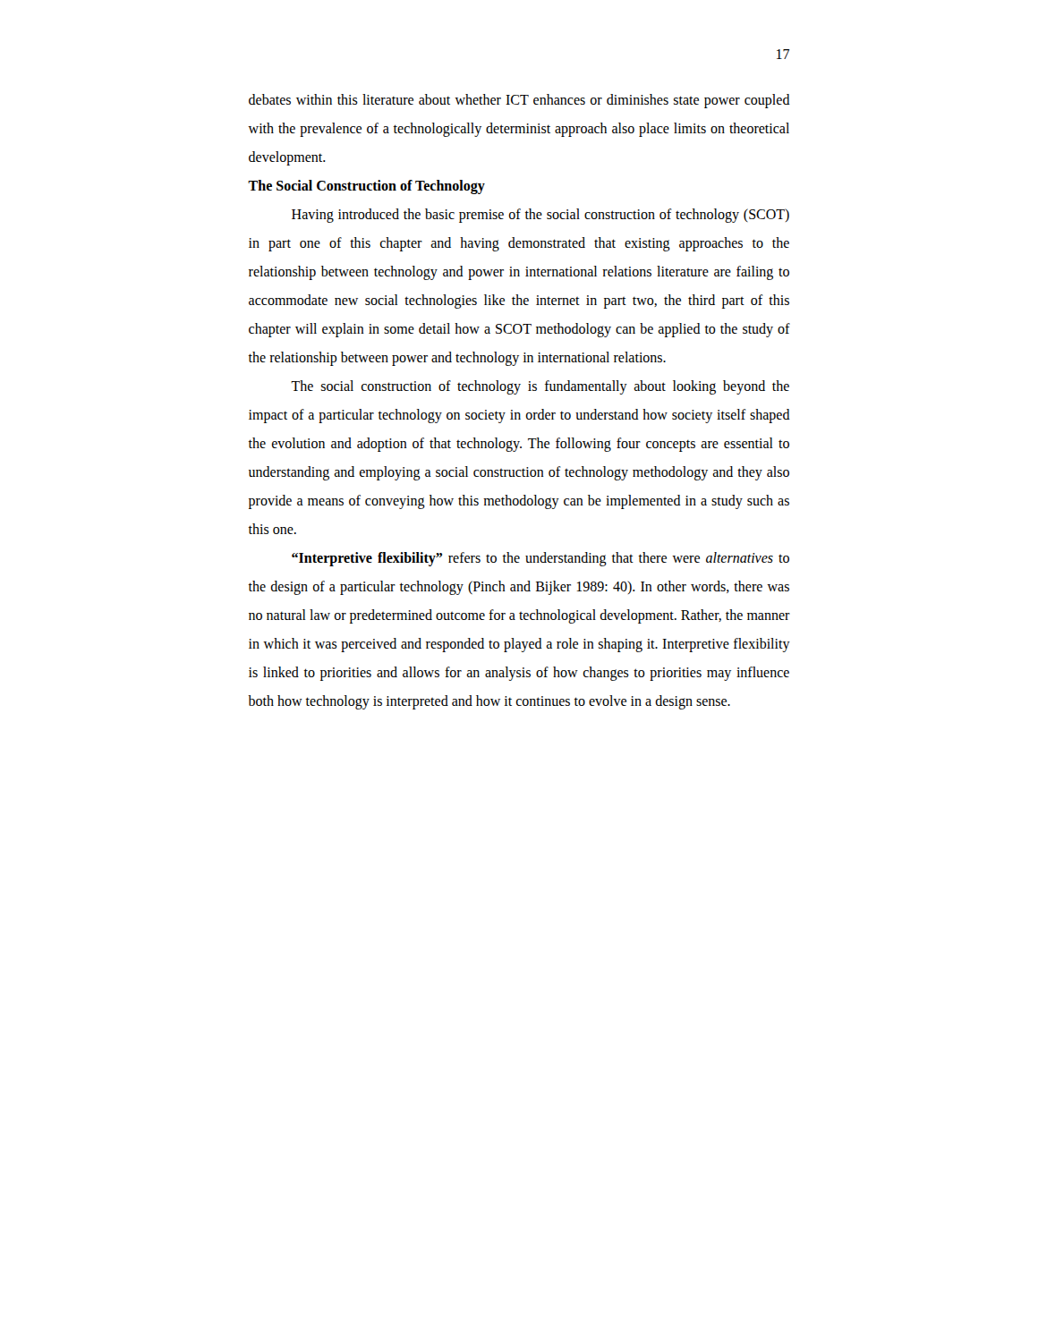17
debates within this literature about whether ICT enhances or diminishes state power coupled with the prevalence of a technologically determinist approach also place limits on theoretical development.
The Social Construction of Technology
Having introduced the basic premise of the social construction of technology (SCOT) in part one of this chapter and having demonstrated that existing approaches to the relationship between technology and power in international relations literature are failing to accommodate new social technologies like the internet in part two, the third part of this chapter will explain in some detail how a SCOT methodology can be applied to the study of the relationship between power and technology in international relations.
The social construction of technology is fundamentally about looking beyond the impact of a particular technology on society in order to understand how society itself shaped the evolution and adoption of that technology. The following four concepts are essential to understanding and employing a social construction of technology methodology and they also provide a means of conveying how this methodology can be implemented in a study such as this one.
“Interpretive flexibility” refers to the understanding that there were alternatives to the design of a particular technology (Pinch and Bijker 1989: 40). In other words, there was no natural law or predetermined outcome for a technological development. Rather, the manner in which it was perceived and responded to played a role in shaping it. Interpretive flexibility is linked to priorities and allows for an analysis of how changes to priorities may influence both how technology is interpreted and how it continues to evolve in a design sense.